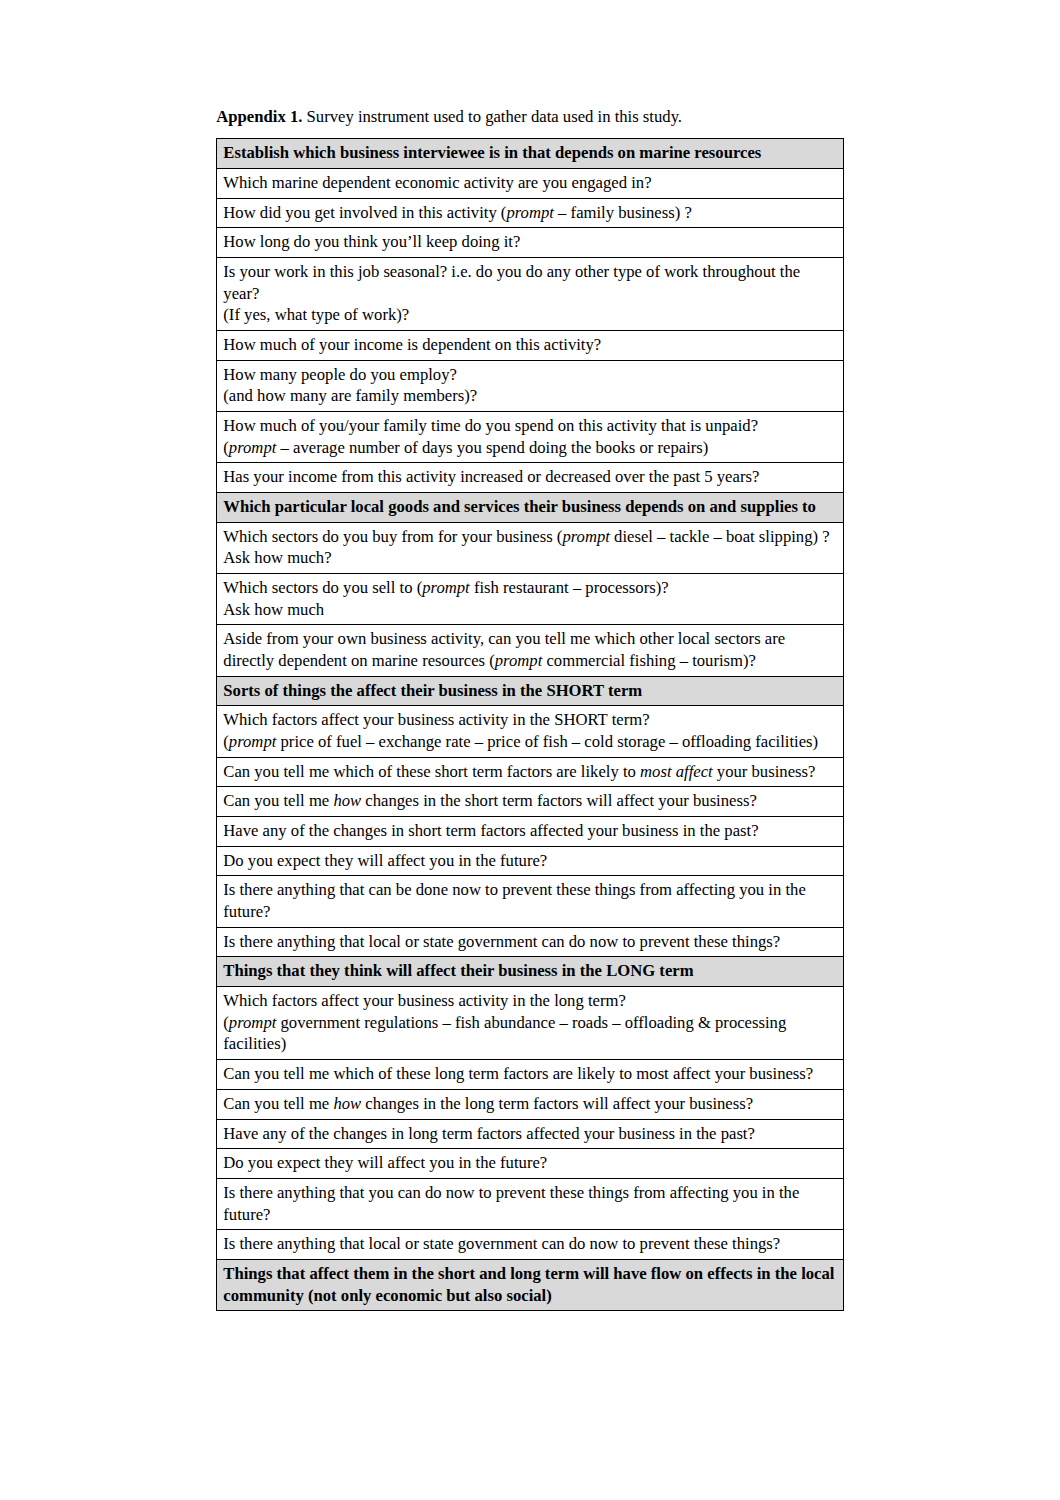Appendix 1. Survey instrument used to gather data used in this study.
| Establish which business interviewee is in that depends on marine resources |
| Which marine dependent economic activity are you engaged in? |
| How did you get involved in this activity ( prompt – family business) ? |
| How long do you think you’ll keep doing it? |
| Is your work in this job seasonal? i.e. do you do any other type of work throughout the year? (If yes, what type of work)? |
| How much of your income is dependent on this activity? |
| How many people do you employ? (and how many are family members)? |
| How much of you/your family time do you spend on this activity that is unpaid? ( prompt – average number of days you spend doing the books or repairs) |
| Has your income from this activity increased or decreased over the past 5 years? |
| Which particular local goods and services their business depends on and supplies to |
| Which sectors do you buy from for your business ( prompt diesel – tackle – boat slipping) ? Ask how much? |
| Which sectors do you sell to ( prompt fish restaurant – processors)? Ask how much |
| Aside from your own business activity, can you tell me which other local sectors are directly dependent on marine resources ( prompt commercial fishing – tourism)? |
| Sorts of things the affect their business in the SHORT term |
| Which factors affect your business activity in the SHORT term? ( prompt price of fuel – exchange rate – price of fish – cold storage – offloading facilities) |
| Can you tell me which of these short term factors are likely to most affect your business? |
| Can you tell me how changes in the short term factors will affect your business? |
| Have any of the changes in short term factors affected your business in the past? |
| Do you expect they will affect you in the future? |
| Is there anything that can be done now to prevent these things from affecting you in the future? |
| Is there anything that local or state government can do now to prevent these things? |
| Things that they think will affect their business in the LONG term |
| Which factors affect your business activity in the long term? ( prompt government regulations – fish abundance – roads – offloading & processing facilities) |
| Can you tell me which of these long term factors are likely to most affect your business? |
| Can you tell me how changes in the long term factors will affect your business? |
| Have any of the changes in long term factors affected your business in the past? |
| Do you expect they will affect you in the future? |
| Is there anything that you can do now to prevent these things from affecting you in the future? |
| Is there anything that local or state government can do now to prevent these things? |
| Things that affect them in the short and long term will have flow on effects in the local community (not only economic but also social) |